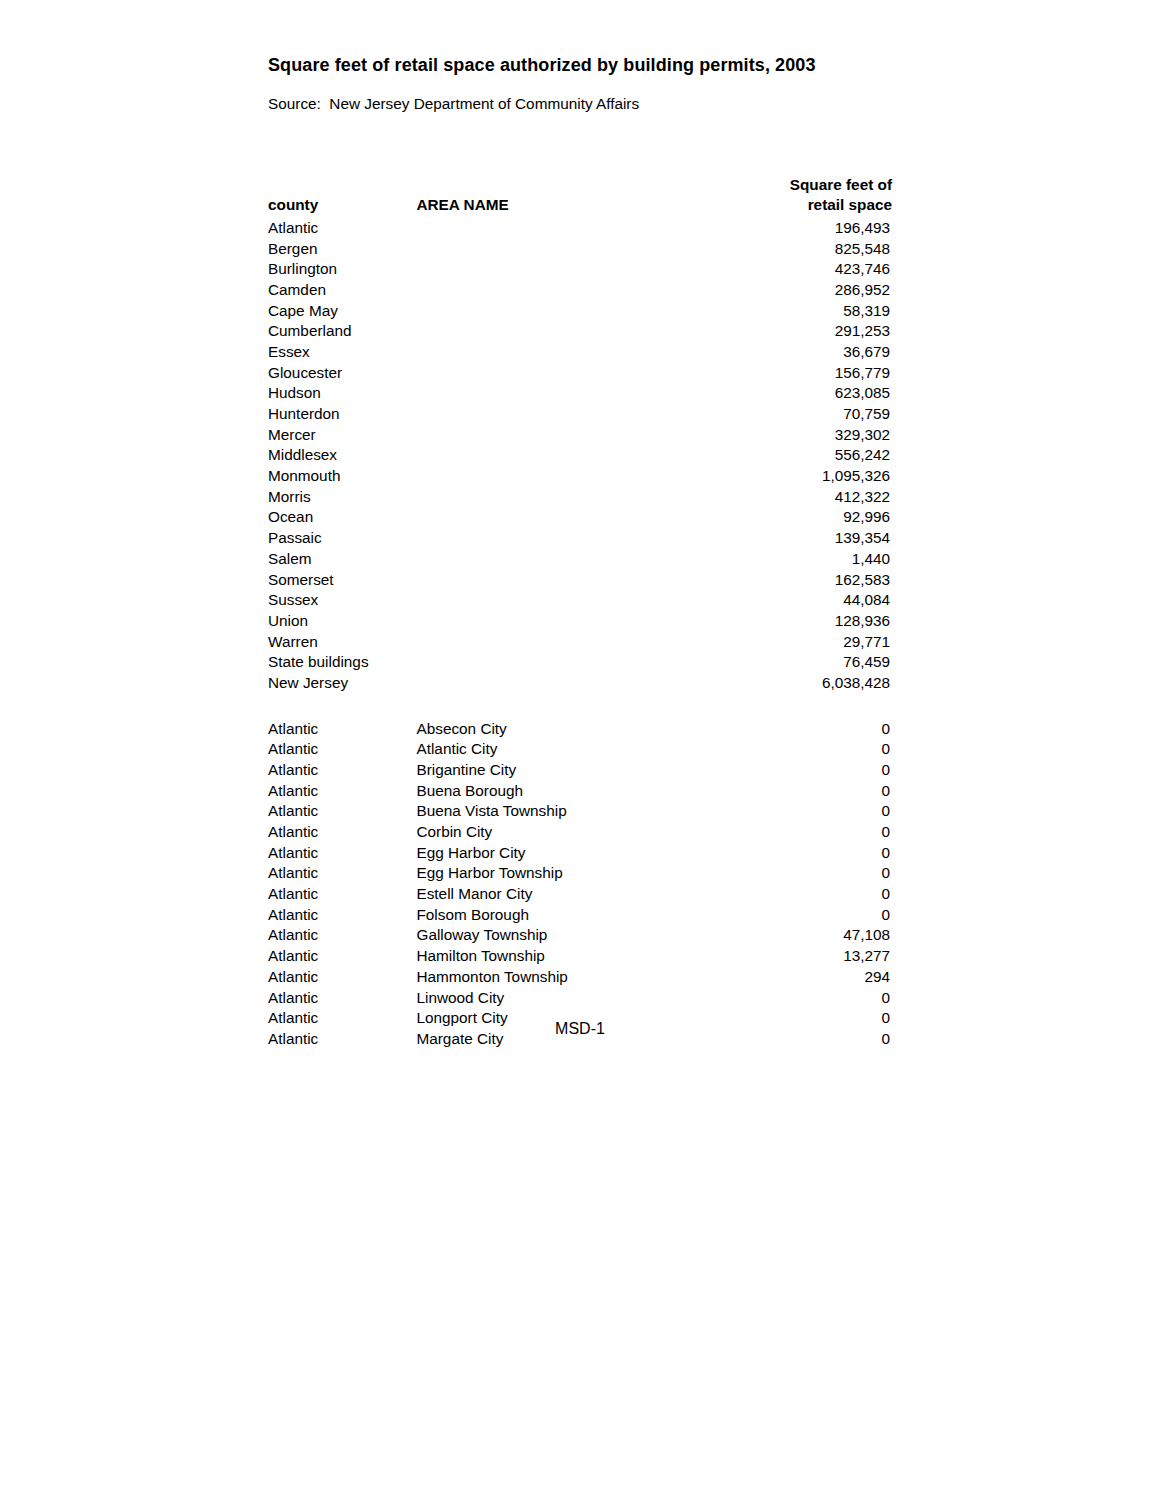Square feet of retail space authorized by building permits, 2003
Source: New Jersey Department of Community Affairs
| | | Square feet of |
| --- | --- | --- |
| county | AREA NAME | retail space |
| Atlantic | | 196,493 |
| Bergen | | 825,548 |
| Burlington | | 423,746 |
| Camden | | 286,952 |
| Cape May | | 58,319 |
| Cumberland | | 291,253 |
| Essex | | 36,679 |
| Gloucester | | 156,779 |
| Hudson | | 623,085 |
| Hunterdon | | 70,759 |
| Mercer | | 329,302 |
| Middlesex | | 556,242 |
| Monmouth | | 1,095,326 |
| Morris | | 412,322 |
| Ocean | | 92,996 |
| Passaic | | 139,354 |
| Salem | | 1,440 |
| Somerset | | 162,583 |
| Sussex | | 44,084 |
| Union | | 128,936 |
| Warren | | 29,771 |
| State buildings | | 76,459 |
| New Jersey | | 6,038,428 |
| Atlantic | Absecon City | 0 |
| Atlantic | Atlantic City | 0 |
| Atlantic | Brigantine City | 0 |
| Atlantic | Buena Borough | 0 |
| Atlantic | Buena Vista Township | 0 |
| Atlantic | Corbin City | 0 |
| Atlantic | Egg Harbor City | 0 |
| Atlantic | Egg Harbor Township | 0 |
| Atlantic | Estell Manor City | 0 |
| Atlantic | Folsom Borough | 0 |
| Atlantic | Galloway Township | 47,108 |
| Atlantic | Hamilton Township | 13,277 |
| Atlantic | Hammonton Township | 294 |
| Atlantic | Linwood City | 0 |
| Atlantic | Longport City | 0 |
| Atlantic | Margate City | 0 |
MSD-1